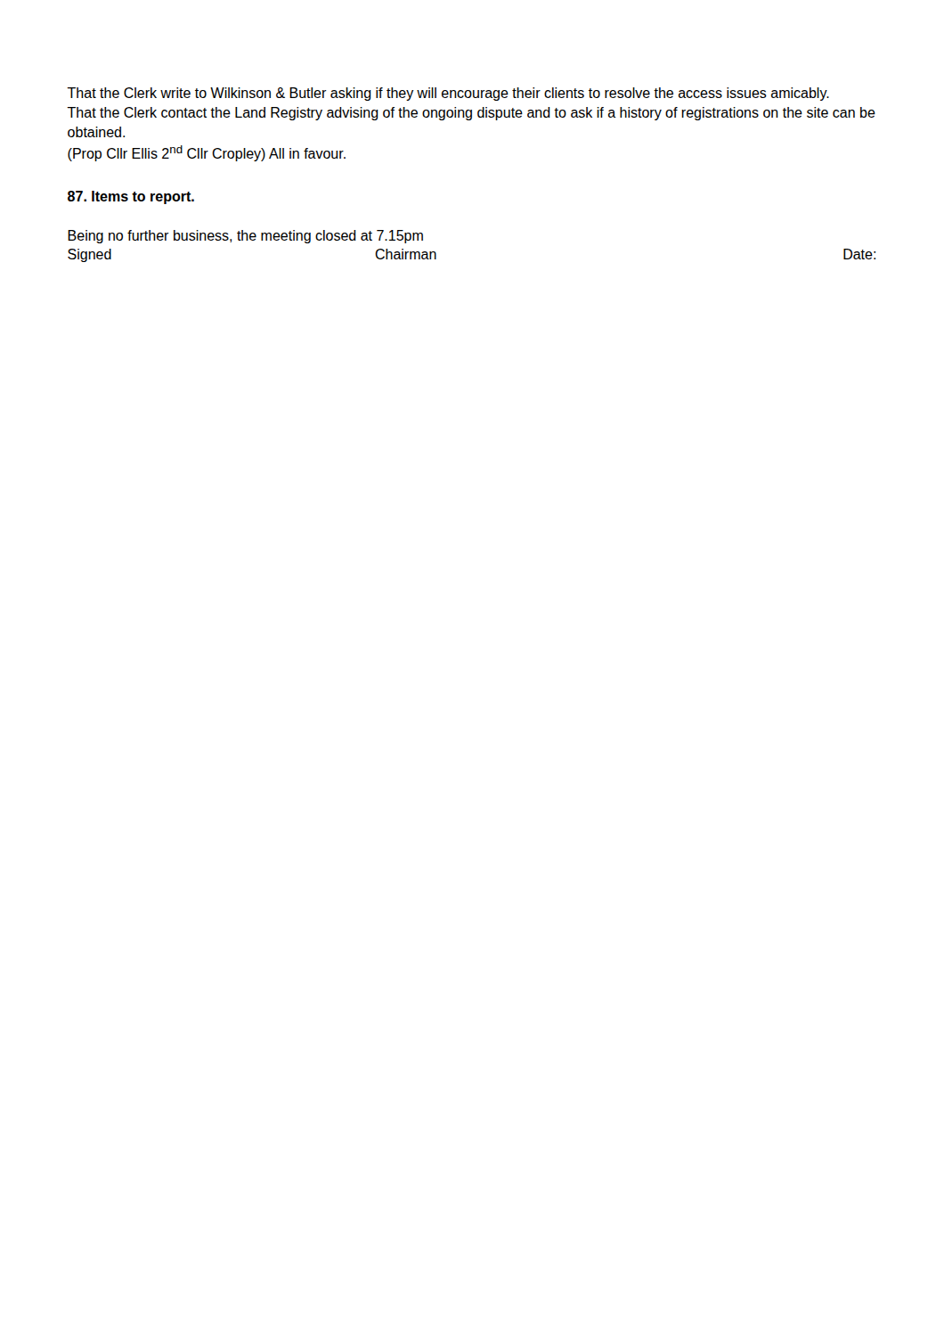That the Clerk write to Wilkinson & Butler asking if they will encourage their clients to resolve the access issues amicably.
That the Clerk contact the Land Registry advising of the ongoing dispute and to ask if a history of registrations on the site can be obtained.
(Prop Cllr Ellis 2nd Cllr Cropley) All in favour.
87. Items to report.
Being no further business, the meeting closed at 7.15pm
Signed Chairman Date: